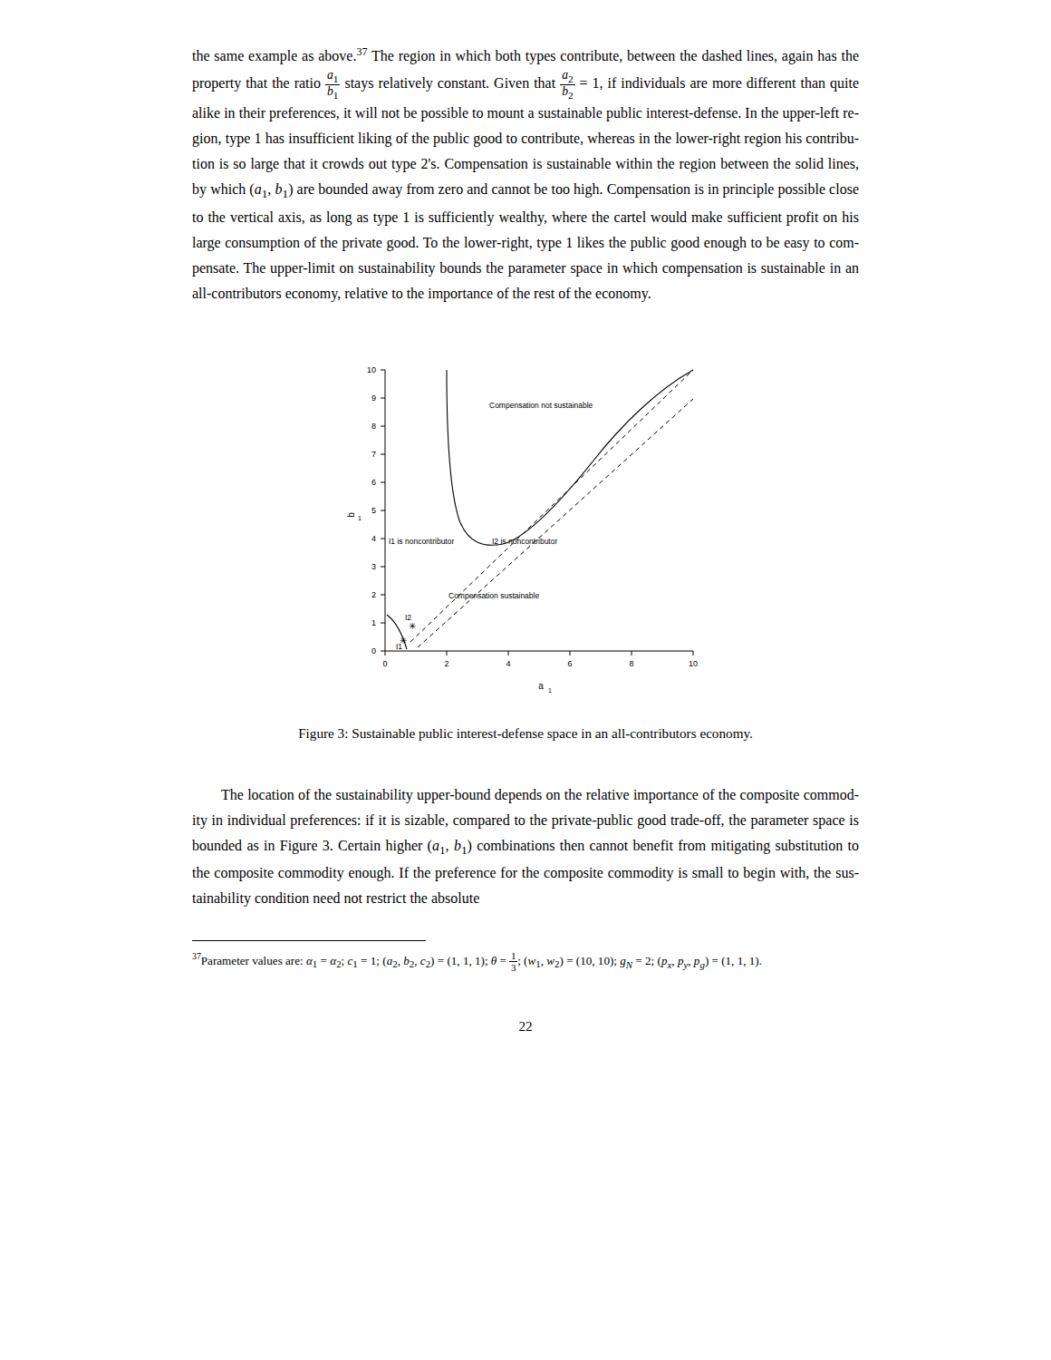the same example as above.37 The region in which both types contribute, between the dashed lines, again has the property that the ratio a1 b1 stays relatively constant. Given that a2 b2 = 1, if individuals are more different than quite alike in their preferences, it will not be possible to mount a sustainable public interest-defense. In the upper-left region, type 1 has insufficient liking of the public good to contribute, whereas in the lower-right region his contribution is so large that it crowds out type 2's. Compensation is sustainable within the region between the solid lines, by which (a1, b1) are bounded away from zero and cannot be too high. Compensation is in principle possible close to the vertical axis, as long as type 1 is sufficiently wealthy, where the cartel would make sufficient profit on his large consumption of the private good. To the lower-right, type 1 likes the public good enough to be easy to compensate. The upper-limit on sustainability bounds the parameter space in which compensation is sustainable in an all-contributors economy, relative to the importance of the rest of the economy.
0 2 4 6 8 10 0 1 2 3 4 5 6 7 8 9 10 a 1 b 1 I2 ✳ I1 ✳ Compensation not sustainable I1 is noncontributor I2 is noncontributor Compensation sustainable
Figure 3: Sustainable public interest-defense space in an all-contributors economy.
The location of the sustainability upper-bound depends on the relative importance of the composite commodity in individual preferences: if it is sizable, compared to the private-public good trade-off, the parameter space is bounded as in Figure 3. Certain higher (a1, b1) combinations then cannot benefit from mitigating substitution to the composite commodity enough. If the preference for the composite commodity is small to begin with, the sustainability condition need not restrict the absolute
37Parameter values are: α1 = α2; c1 = 1; (a2, b2, c2) = (1, 1, 1); θ = 13; (w1, w2) = (10, 10); gN = 2; (px, py, pg) = (1, 1, 1).
22